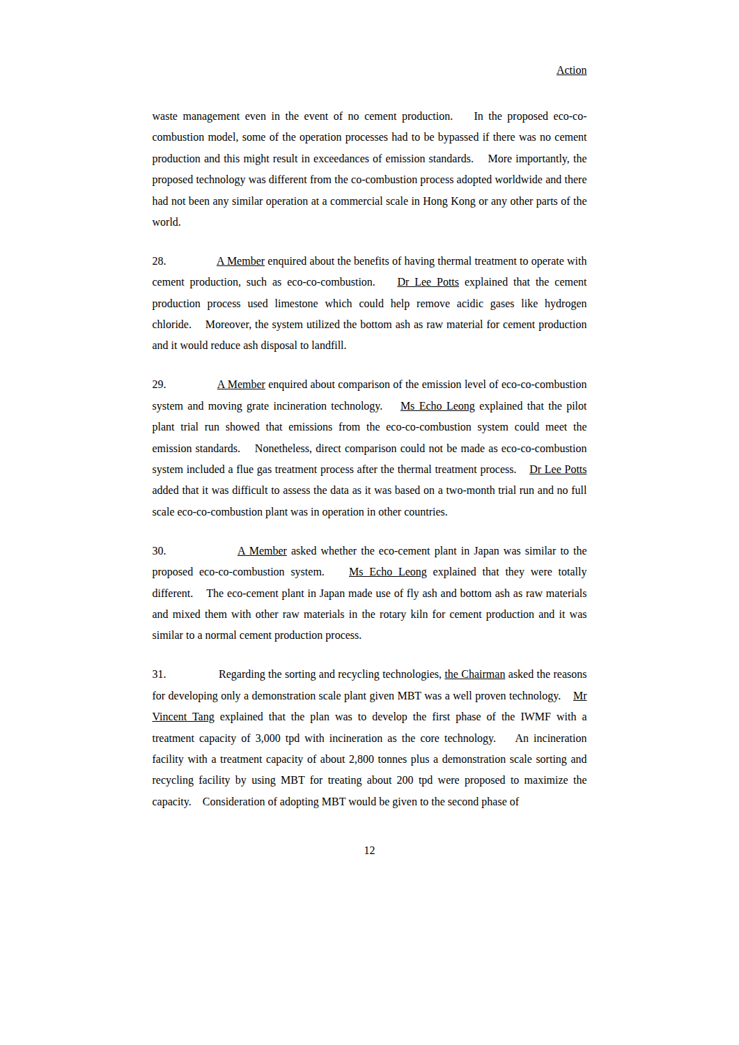Action
waste management even in the event of no cement production. In the proposed eco-co-combustion model, some of the operation processes had to be bypassed if there was no cement production and this might result in exceedances of emission standards. More importantly, the proposed technology was different from the co-combustion process adopted worldwide and there had not been any similar operation at a commercial scale in Hong Kong or any other parts of the world.
28. A Member enquired about the benefits of having thermal treatment to operate with cement production, such as eco-co-combustion. Dr Lee Potts explained that the cement production process used limestone which could help remove acidic gases like hydrogen chloride. Moreover, the system utilized the bottom ash as raw material for cement production and it would reduce ash disposal to landfill.
29. A Member enquired about comparison of the emission level of eco-co-combustion system and moving grate incineration technology. Ms Echo Leong explained that the pilot plant trial run showed that emissions from the eco-co-combustion system could meet the emission standards. Nonetheless, direct comparison could not be made as eco-co-combustion system included a flue gas treatment process after the thermal treatment process. Dr Lee Potts added that it was difficult to assess the data as it was based on a two-month trial run and no full scale eco-co-combustion plant was in operation in other countries.
30. A Member asked whether the eco-cement plant in Japan was similar to the proposed eco-co-combustion system. Ms Echo Leong explained that they were totally different. The eco-cement plant in Japan made use of fly ash and bottom ash as raw materials and mixed them with other raw materials in the rotary kiln for cement production and it was similar to a normal cement production process.
31. Regarding the sorting and recycling technologies, the Chairman asked the reasons for developing only a demonstration scale plant given MBT was a well proven technology. Mr Vincent Tang explained that the plan was to develop the first phase of the IWMF with a treatment capacity of 3,000 tpd with incineration as the core technology. An incineration facility with a treatment capacity of about 2,800 tonnes plus a demonstration scale sorting and recycling facility by using MBT for treating about 200 tpd were proposed to maximize the capacity. Consideration of adopting MBT would be given to the second phase of
12